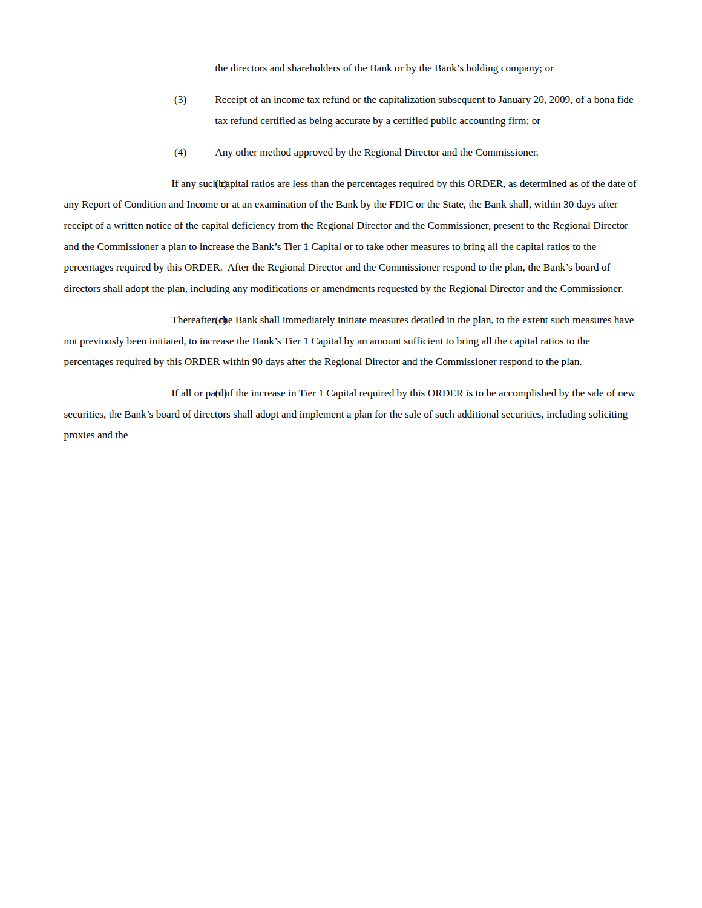the directors and shareholders of the Bank or by the Bank’s holding company; or
(3) Receipt of an income tax refund or the capitalization subsequent to January 20, 2009, of a bona fide tax refund certified as being accurate by a certified public accounting firm; or
(4) Any other method approved by the Regional Director and the Commissioner.
(b) If any such capital ratios are less than the percentages required by this ORDER, as determined as of the date of any Report of Condition and Income or at an examination of the Bank by the FDIC or the State, the Bank shall, within 30 days after receipt of a written notice of the capital deficiency from the Regional Director and the Commissioner, present to the Regional Director and the Commissioner a plan to increase the Bank’s Tier 1 Capital or to take other measures to bring all the capital ratios to the percentages required by this ORDER. After the Regional Director and the Commissioner respond to the plan, the Bank’s board of directors shall adopt the plan, including any modifications or amendments requested by the Regional Director and the Commissioner.
(c) Thereafter, the Bank shall immediately initiate measures detailed in the plan, to the extent such measures have not previously been initiated, to increase the Bank’s Tier 1 Capital by an amount sufficient to bring all the capital ratios to the percentages required by this ORDER within 90 days after the Regional Director and the Commissioner respond to the plan.
(d) If all or part of the increase in Tier 1 Capital required by this ORDER is to be accomplished by the sale of new securities, the Bank’s board of directors shall adopt and implement a plan for the sale of such additional securities, including soliciting proxies and the